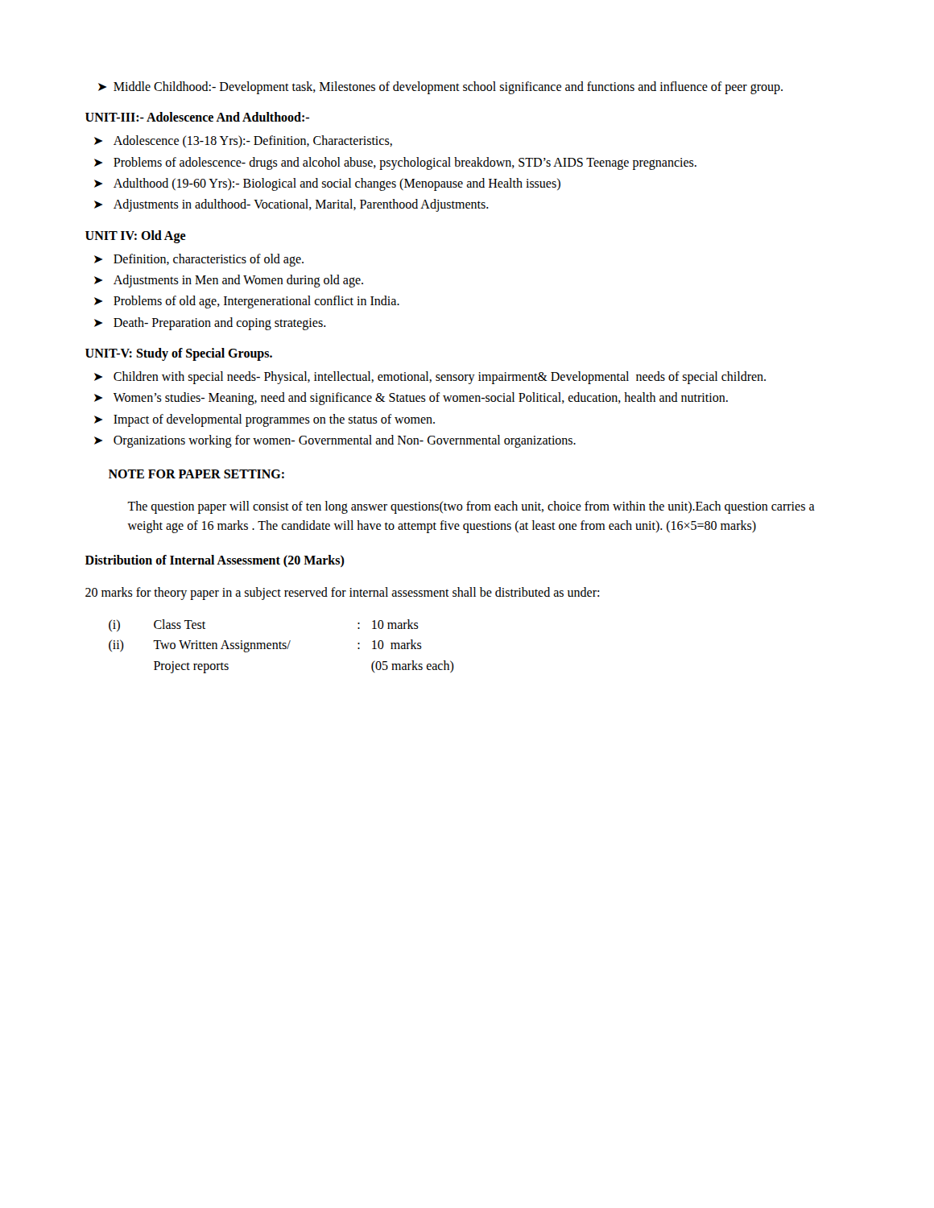Middle Childhood:- Development task, Milestones of development school significance and functions and influence of peer group.
UNIT-III:- Adolescence And Adulthood:-
Adolescence (13-18 Yrs):- Definition, Characteristics,
Problems of adolescence- drugs and alcohol abuse, psychological breakdown, STD’s AIDS Teenage pregnancies.
Adulthood (19-60 Yrs):- Biological and social changes (Menopause and Health issues)
Adjustments in adulthood- Vocational, Marital, Parenthood Adjustments.
UNIT IV: Old Age
Definition, characteristics of old age.
Adjustments in Men and Women during old age.
Problems of old age, Intergenerational conflict in India.
Death- Preparation and coping strategies.
UNIT-V: Study of Special Groups.
Children with special needs- Physical, intellectual, emotional, sensory impairment& Developmental needs of special children.
Women’s studies- Meaning, need and significance & Statues of women-social Political, education, health and nutrition.
Impact of developmental programmes on the status of women.
Organizations working for women- Governmental and Non- Governmental organizations.
NOTE FOR PAPER SETTING:
The question paper will consist of ten long answer questions(two from each unit, choice from within the unit).Each question carries a weight age of 16 marks . The candidate will have to attempt five questions (at least one from each unit). (16×5=80 marks)
Distribution of Internal Assessment (20 Marks)
20 marks for theory paper in a subject reserved for internal assessment shall be distributed as under:
| (i) | Class Test | : | 10 marks |
| (ii) | Two Written Assignments/ | : | 10 marks |
| | Project reports | | (05 marks each) |